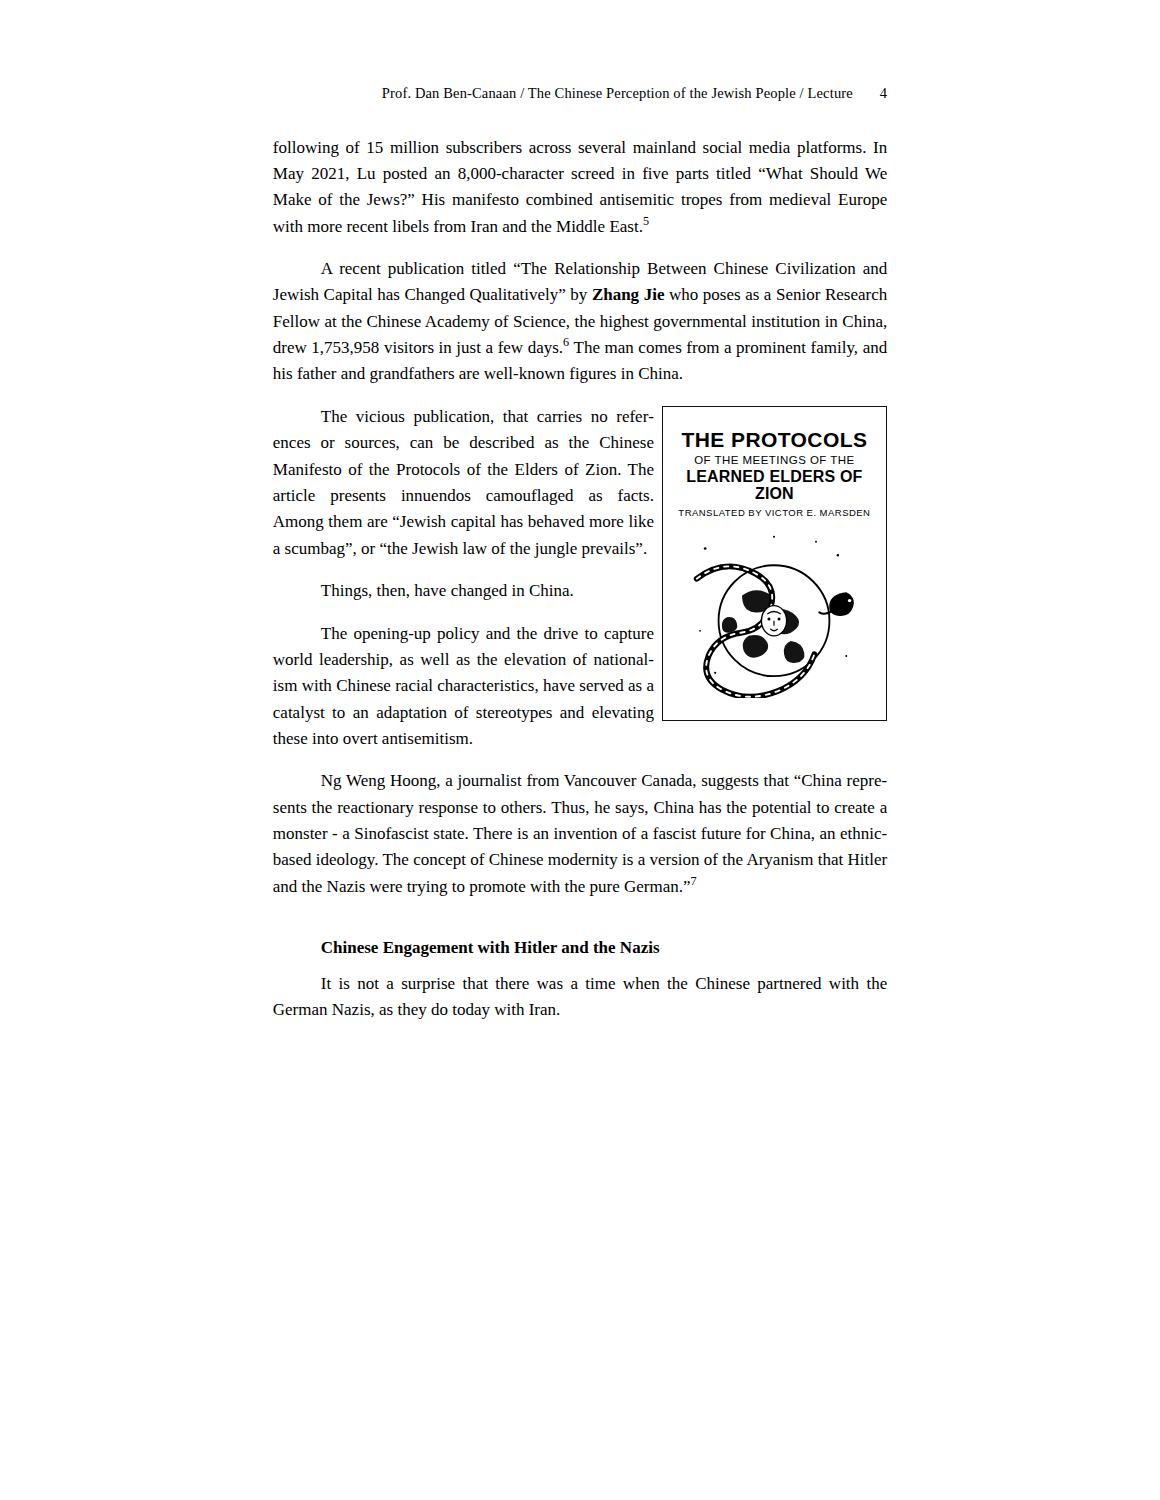Prof. Dan Ben-Canaan / The Chinese Perception of the Jewish People / Lecture 4
following of 15 million subscribers across several mainland social media platforms. In May 2021, Lu posted an 8,000-character screed in five parts titled “What Should We Make of the Jews?” His manifesto combined antisemitic tropes from medieval Europe with more recent libels from Iran and the Middle East.5
A recent publication titled “The Relationship Between Chinese Civilization and Jewish Capital has Changed Qualitatively” by Zhang Jie who poses as a Senior Research Fellow at the Chinese Academy of Science, the highest governmental institution in China, drew 1,753,958 visitors in just a few days.6 The man comes from a prominent family, and his father and grandfathers are well-known figures in China.
THE PROTOCOLS
OF THE MEETINGS OF THE
LEARNED ELDERS OF ZION
TRANSLATED BY VICTOR E. MARSDEN
The vicious publication, that carries no references or sources, can be described as the Chinese Manifesto of the Protocols of the Elders of Zion. The article presents innuendos camouflaged as facts. Among them are “Jewish capital has behaved more like a scumbag”, or “the Jewish law of the jungle prevails”.
Things, then, have changed in China.
The opening-up policy and the drive to capture world leadership, as well as the elevation of nationalism with Chinese racial characteristics, have served as a catalyst to an adaptation of stereotypes and elevating these into overt antisemitism.
Ng Weng Hoong, a journalist from Vancouver Canada, suggests that “China represents the reactionary response to others. Thus, he says, China has the potential to create a monster - a Sinofascist state. There is an invention of a fascist future for China, an ethnic-based ideology. The concept of Chinese modernity is a version of the Aryanism that Hitler and the Nazis were trying to promote with the pure German.”7
Chinese Engagement with Hitler and the Nazis
It is not a surprise that there was a time when the Chinese partnered with the German Nazis, as they do today with Iran.